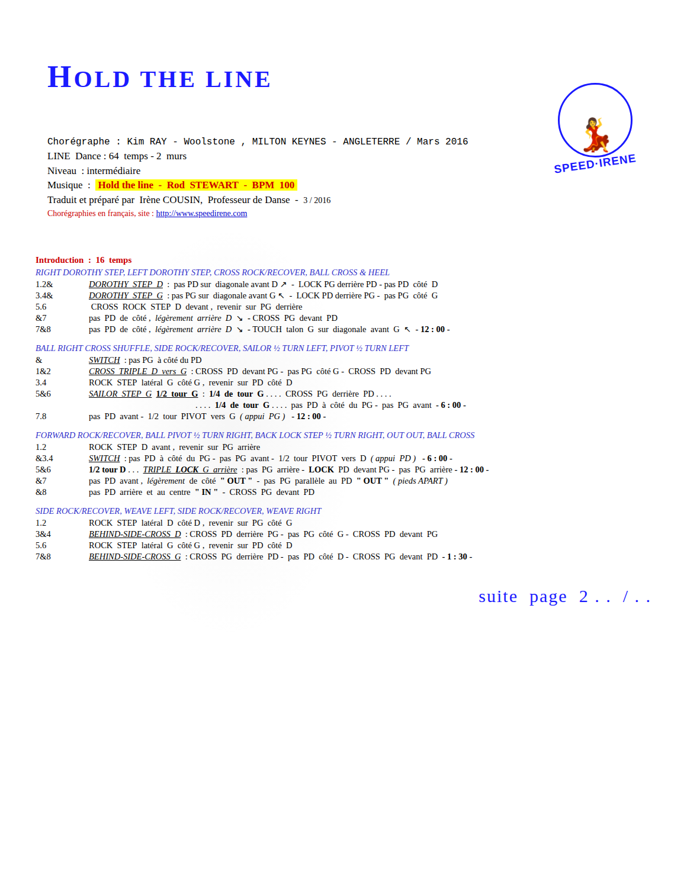💃
SPEED·IRENE
HOLD THE LINE
Chorégraphe : Kim RAY - Woolstone , MILTON KEYNES - ANGLETERRE / Mars 2016
LINE Dance : 64 temps - 2 murs
Niveau : intermédiaire
Musique : Hold the line - Rod STEWART - BPM 100
Traduit et préparé par Irène COUSIN, Professeur de Danse - 3 / 2016
Chorégraphies en français, site : http://www.speedirene.com
Introduction : 16 temps
RIGHT DOROTHY STEP, LEFT DOROTHY STEP, CROSS ROCK/RECOVER, BALL CROSS & HEEL
| 1.2& | DOROTHY STEP D : pas PD sur diagonale avant D ↗ - LOCK PG derrière PD - pas PD côté D |
| 3.4& | DOROTHY STEP G : pas PG sur diagonale avant G ↖ - LOCK PD derrière PG - pas PG côté G |
| 5.6 | CROSS ROCK STEP D devant , revenir sur PG derrière |
| &7 | pas PD de côté , légèrement arrière D ↘ - CROSS PG devant PD |
| 7&8 | pas PD de côté , légèrement arrière D ↘ - TOUCH talon G sur diagonale avant G ↖ - 12 : 00 - |
BALL RIGHT CROSS SHUFFLE, SIDE ROCK/RECOVER, SAILOR ½ TURN LEFT, PIVOT ½ TURN LEFT
| & | SWITCH : pas PG à côté du PD |
| 1&2 | CROSS TRIPLE D vers G : CROSS PD devant PG - pas PG côté G - CROSS PD devant PG |
| 3.4 | ROCK STEP latéral G côté G , revenir sur PD côté D |
| 5&6 | SAILOR STEP G 1/2 tour G : 1/4 de tour G . . . . CROSS PG derrière PD . . . . |
| | . . . . 1/4 de tour G . . . . pas PD à côté du PG - pas PG avant - 6 : 00 - |
| 7.8 | pas PD avant - 1/2 tour PIVOT vers G ( appui PG ) - 12 : 00 - |
FORWARD ROCK/RECOVER, BALL PIVOT ½ TURN RIGHT, BACK LOCK STEP ½ TURN RIGHT, OUT OUT, BALL CROSS
| 1.2 | ROCK STEP D avant , revenir sur PG arrière |
| &3.4 | SWITCH : pas PD à côté du PG - pas PG avant - 1/2 tour PIVOT vers D ( appui PD ) - 6 : 00 - |
| 5&6 | 1/2 tour D . . . TRIPLE LOCK G arrière : pas PG arrière - LOCK PD devant PG - pas PG arrière - 12 : 00 - |
| &7 | pas PD avant , légèrement de côté " OUT " - pas PG parallèle au PD " OUT " ( pieds APART ) |
| &8 | pas PD arrière et au centre " IN " - CROSS PG devant PD |
SIDE ROCK/RECOVER, WEAVE LEFT, SIDE ROCK/RECOVER, WEAVE RIGHT
| 1.2 | ROCK STEP latéral D côté D , revenir sur PG côté G |
| 3&4 | BEHIND-SIDE-CROSS D : CROSS PD derrière PG - pas PG côté G - CROSS PD devant PG |
| 5.6 | ROCK STEP latéral G côté G , revenir sur PD côté D |
| 7&8 | BEHIND-SIDE-CROSS G : CROSS PG derrière PD - pas PD côté D - CROSS PG devant PD - 1 : 30 - |
suite page 2 . . / . .